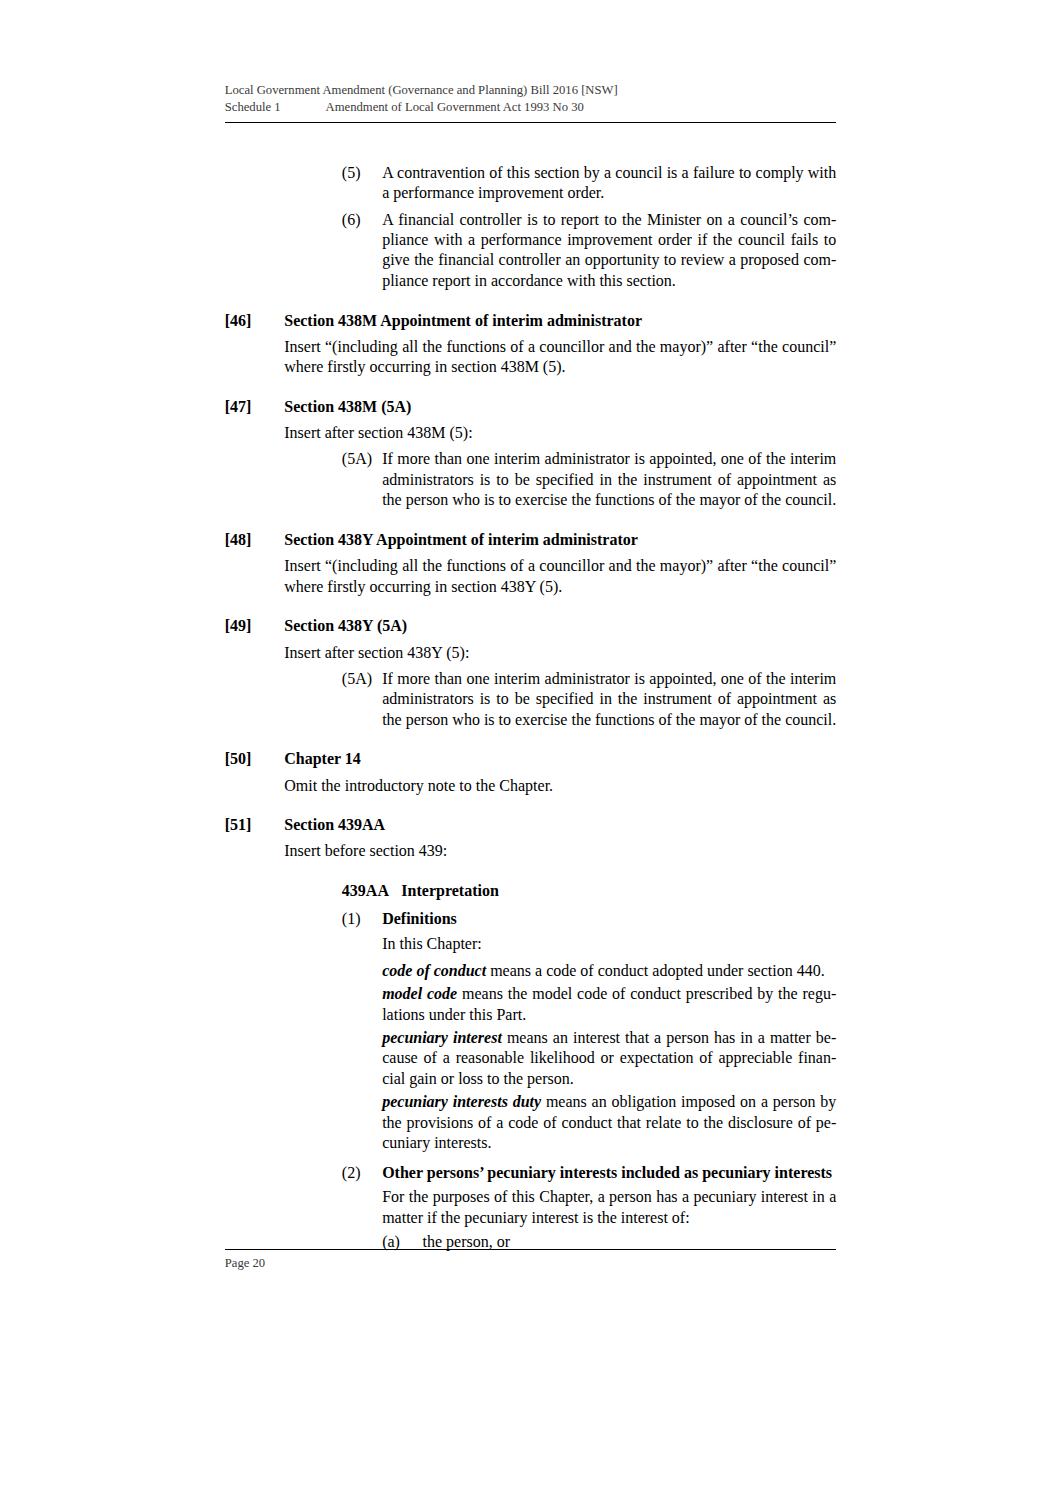Local Government Amendment (Governance and Planning) Bill 2016 [NSW] Schedule 1 Amendment of Local Government Act 1993 No 30
(5)
A contravention of this section by a council is a failure to comply with a performance improvement order.
(6)
A financial controller is to report to the Minister on a council’s compliance with a performance improvement order if the council fails to give the financial controller an opportunity to review a proposed compliance report in accordance with this section.
[46]
Section 438M Appointment of interim administrator
Insert “(including all the functions of a councillor and the mayor)” after “the council” where firstly occurring in section 438M (5).
[47]
Section 438M (5A)
Insert after section 438M (5):
(5A)
If more than one interim administrator is appointed, one of the interim administrators is to be specified in the instrument of appointment as the person who is to exercise the functions of the mayor of the council.
[48]
Section 438Y Appointment of interim administrator
Insert “(including all the functions of a councillor and the mayor)” after “the council” where firstly occurring in section 438Y (5).
[49]
Section 438Y (5A)
Insert after section 438Y (5):
(5A)
If more than one interim administrator is appointed, one of the interim administrators is to be specified in the instrument of appointment as the person who is to exercise the functions of the mayor of the council.
[50]
Chapter 14
Omit the introductory note to the Chapter.
[51]
Section 439AA
Insert before section 439:
439AA
Interpretation
(1)
Definitions
In this Chapter:
code of conduct means a code of conduct adopted under section 440.
model code means the model code of conduct prescribed by the regulations under this Part.
pecuniary interest means an interest that a person has in a matter because of a reasonable likelihood or expectation of appreciable financial gain or loss to the person.
pecuniary interests duty means an obligation imposed on a person by the provisions of a code of conduct that relate to the disclosure of pecuniary interests.
(2)
Other persons’ pecuniary interests included as pecuniary interests
For the purposes of this Chapter, a person has a pecuniary interest in a matter if the pecuniary interest is the interest of:
(a)
the person, or
Page 20